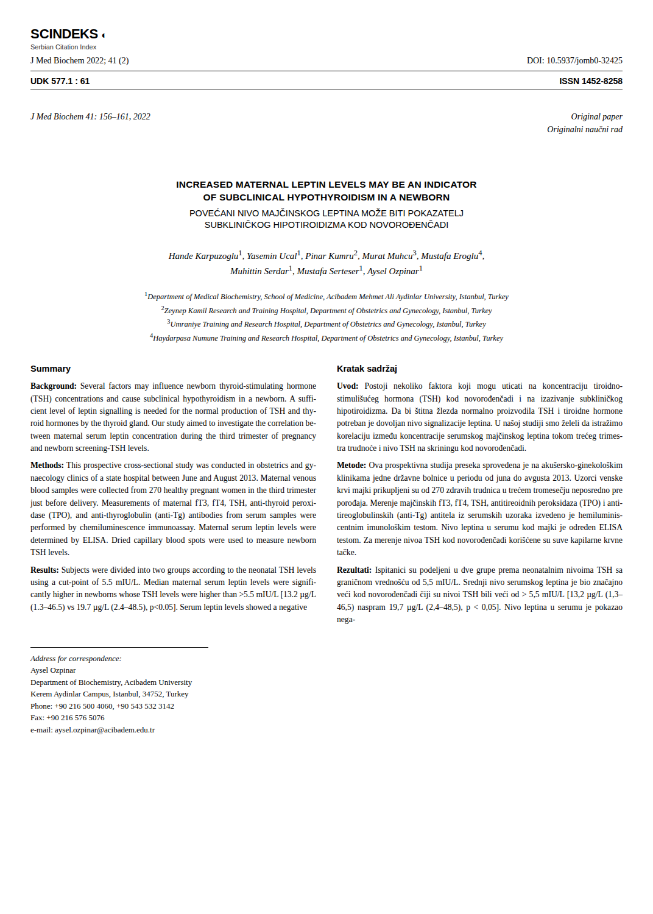SCINDEKS ◐
Serbian Citation Index
J Med Biochem 2022; 41 (2) DOI: 10.5937/jomb0-32425
UDK 577.1 : 61 ISSN 1452-8258
J Med Biochem 41: 156–161, 2022 Original paper
Originalni naučni rad
INCREASED MATERNAL LEPTIN LEVELS MAY BE AN INDICATOR
OF SUBCLINICAL HYPOTHYROIDISM IN A NEWBORN
POVEĆANI NIVO MAJČINSKOG LEPTINA MOŽE BITI POKAZATELJ
SUBKLINIČKOG HIPOTIROIDIZMA KOD NOVOROĐENČADI
Hande Karpuzoglu1, Yasemin Ucal1, Pinar Kumru2, Murat Muhcu3, Mustafa Eroglu4,
Muhittin Serdar1, Mustafa Serteser1, Aysel Ozpinar1
1Department of Medical Biochemistry, School of Medicine, Acibadem Mehmet Ali Aydinlar University, Istanbul, Turkey
2Zeynep Kamil Research and Training Hospital, Department of Obstetrics and Gynecology, Istanbul, Turkey
3Umraniye Training and Research Hospital, Department of Obstetrics and Gynecology, Istanbul, Turkey
4Haydarpasa Numune Training and Research Hospital, Department of Obstetrics and Gynecology, Istanbul, Turkey
Summary
Background: Several factors may influence newborn thyroid-stimulating hormone (TSH) concentrations and cause subclinical hypothyroidism in a newborn. A sufficient level of leptin signalling is needed for the normal production of TSH and thyroid hormones by the thyroid gland. Our study aimed to investigate the correlation between maternal serum leptin concentration during the third trimester of pregnancy and newborn screening-TSH levels.
Methods: This prospective cross-sectional study was conducted in obstetrics and gynaecology clinics of a state hospital between June and August 2013. Maternal venous blood samples were collected from 270 healthy pregnant women in the third trimester just before delivery. Measurements of maternal fT3, fT4, TSH, anti-thyroid peroxidase (TPO), and anti-thyroglobulin (anti-Tg) antibodies from serum samples were performed by chemiluminescence immunoassay. Maternal serum leptin levels were determined by ELISA. Dried capillary blood spots were used to measure newborn TSH levels.
Results: Subjects were divided into two groups according to the neonatal TSH levels using a cut-point of 5.5 mIU/L. Median maternal serum leptin levels were significantly higher in newborns whose TSH levels were higher than >5.5 mIU/L [13.2 µg/L (1.3–46.5) vs 19.7 µg/L (2.4–48.5), p<0.05]. Serum leptin levels showed a negative
Kratak sadržaj
Uvod: Postoji nekoliko faktora koji mogu uticati na koncentraciju tiroidno-stimulišućeg hormona (TSH) kod novorođenčadi i na izazivanje subkliničkog hipotiroidizma. Da bi štitna žlezda normalno proizvodila TSH i tiroidne hormone potreban je dovoljan nivo signalizacije leptina. U našoj studiji smo želeli da istražimo korelaciju između koncentracije serumskog majčinskog leptina tokom trećeg trimestra trudnoće i nivo TSH na skriningu kod novorođenčadi.
Metode: Ova prospektivna studija preseka sprovedena je na akušersko-ginekološkim klinikama jedne državne bolnice u periodu od juna do avgusta 2013. Uzorci venske krvi majki prikupljeni su od 270 zdravih trudnica u trećem tromesečju neposredno pre porođaja. Merenje majčinskih fT3, fT4, TSH, antitireoidnih peroksidaza (TPO) i antitireoglobulinskih (anti-Tg) antitela iz serumskih uzoraka izvedeno je hemiluminiscentnim imunološkim testom. Nivo leptina u serumu kod majki je određen ELISA testom. Za merenje nivoa TSH kod novorođenčadi korišćene su suve kapilarne krvne tačke.
Rezultati: Ispitanici su podeljeni u dve grupe prema neonatalnim nivoima TSH sa graničnom vrednošću od 5,5 mIU/L. Srednji nivo serumskog leptina je bio značajno veći kod novorođenčadi čiji su nivoi TSH bili veći od > 5,5 mIU/L [13,2 µg/L (1,3–46,5) naspram 19,7 µg/L (2,4–48,5), p < 0,05]. Nivo leptina u serumu je pokazao nega-
Address for correspondence:
Aysel Ozpinar
Department of Biochemistry, Acibadem University
Kerem Aydinlar Campus, Istanbul, 34752, Turkey
Phone: +90 216 500 4060, +90 543 532 3142
Fax: +90 216 576 5076
e-mail: aysel.ozpinar@acibadem.edu.tr